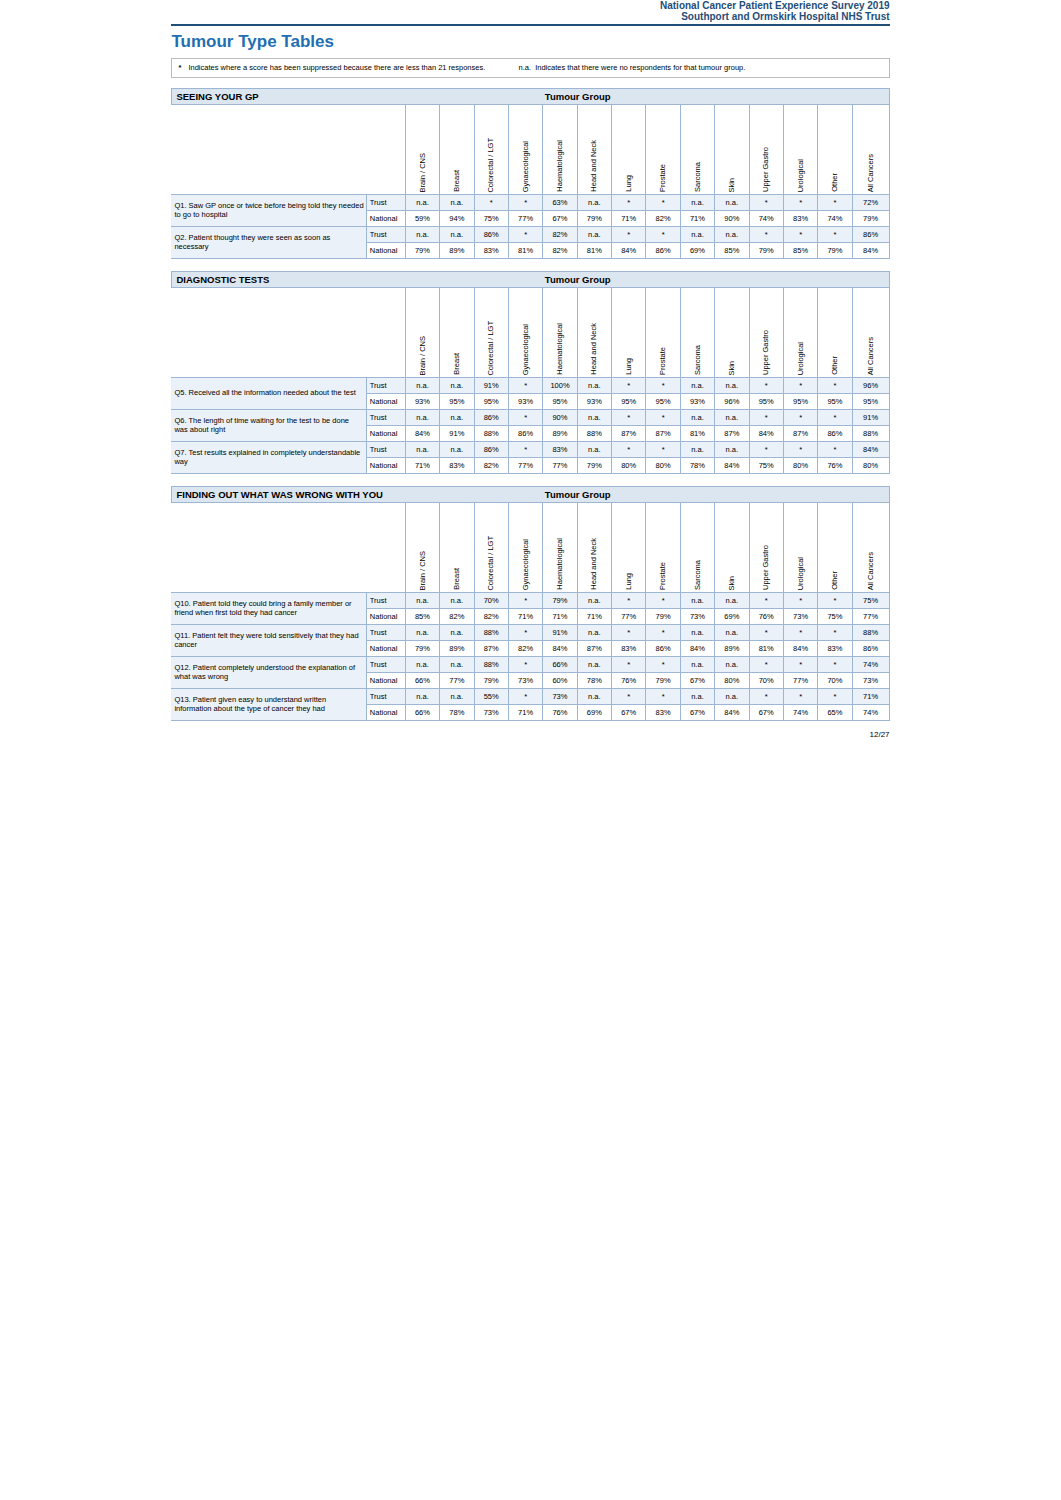National Cancer Patient Experience Survey 2019
Southport and Ormskirk Hospital NHS Trust
Tumour Type Tables
*Indicates where a score has been suppressed because there are less than 21 responses. n.a. Indicates that there were no respondents for that tumour group.
SEEING YOUR GP Tumour Group
| | | Brain / CNS | Breast | Colorectal / LGT | Gynaecological | Haematological | Head and Neck | Lung | Prostate | Sarcoma | Skin | Upper Gastro | Urological | Other | All Cancers |
| Q1. Saw GP once or twice before being told they needed to go to hospital | Trust | n.a. | n.a. | * | * | 63% | n.a. | * | * | n.a. | n.a. | * | * | * | 72% |
| National | 59% | 94% | 75% | 77% | 67% | 79% | 71% | 82% | 71% | 90% | 74% | 83% | 74% | 79% |
| Q2. Patient thought they were seen as soon as necessary | Trust | n.a. | n.a. | 86% | * | 82% | n.a. | * | * | n.a. | n.a. | * | * | * | 86% |
| National | 79% | 89% | 83% | 81% | 82% | 81% | 84% | 86% | 69% | 85% | 79% | 85% | 79% | 84% |
DIAGNOSTIC TESTS Tumour Group
| | | Brain / CNS | Breast | Colorectal / LGT | Gynaecological | Haematological | Head and Neck | Lung | Prostate | Sarcoma | Skin | Upper Gastro | Urological | Other | All Cancers |
| Q5. Received all the information needed about the test | Trust | n.a. | n.a. | 91% | * | 100% | n.a. | * | * | n.a. | n.a. | * | * | * | 96% |
| National | 93% | 95% | 95% | 93% | 95% | 93% | 95% | 95% | 93% | 96% | 95% | 95% | 95% | 95% |
| Q6. The length of time waiting for the test to be done was about right | Trust | n.a. | n.a. | 86% | * | 90% | n.a. | * | * | n.a. | n.a. | * | * | * | 91% |
| National | 84% | 91% | 88% | 86% | 89% | 88% | 87% | 87% | 81% | 87% | 84% | 87% | 86% | 88% |
| Q7. Test results explained in completely understandable way | Trust | n.a. | n.a. | 86% | * | 83% | n.a. | * | * | n.a. | n.a. | * | * | * | 84% |
| National | 71% | 83% | 82% | 77% | 77% | 79% | 80% | 80% | 78% | 84% | 75% | 80% | 76% | 80% |
FINDING OUT WHAT WAS WRONG WITH YOU Tumour Group
| | | Brain / CNS | Breast | Colorectal / LGT | Gynaecological | Haematological | Head and Neck | Lung | Prostate | Sarcoma | Skin | Upper Gastro | Urological | Other | All Cancers |
| Q10. Patient told they could bring a family member or friend when first told they had cancer | Trust | n.a. | n.a. | 70% | * | 79% | n.a. | * | * | n.a. | n.a. | * | * | * | 75% |
| National | 85% | 82% | 82% | 71% | 71% | 71% | 77% | 79% | 73% | 69% | 76% | 73% | 75% | 77% |
| Q11. Patient felt they were told sensitively that they had cancer | Trust | n.a. | n.a. | 88% | * | 91% | n.a. | * | * | n.a. | n.a. | * | * | * | 88% |
| National | 79% | 89% | 87% | 82% | 84% | 87% | 83% | 86% | 84% | 89% | 81% | 84% | 83% | 86% |
| Q12. Patient completely understood the explanation of what was wrong | Trust | n.a. | n.a. | 88% | * | 66% | n.a. | * | * | n.a. | n.a. | * | * | * | 74% |
| National | 66% | 77% | 79% | 73% | 60% | 78% | 76% | 79% | 67% | 80% | 70% | 77% | 70% | 73% |
| Q13. Patient given easy to understand written information about the type of cancer they had | Trust | n.a. | n.a. | 55% | * | 73% | n.a. | * | * | n.a. | n.a. | * | * | * | 71% |
| National | 66% | 78% | 73% | 71% | 76% | 69% | 67% | 83% | 67% | 84% | 67% | 74% | 65% | 74% |
12/27